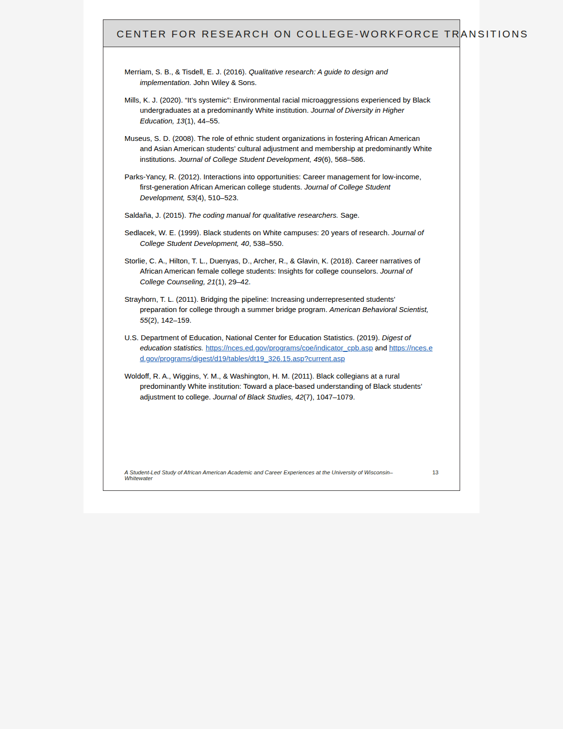Center for Research on College-Workforce Transitions
Merriam, S. B., & Tisdell, E. J. (2016). Qualitative research: A guide to design and implementation. John Wiley & Sons.
Mills, K. J. (2020). “It’s systemic”: Environmental racial microaggressions experienced by Black undergraduates at a predominantly White institution. Journal of Diversity in Higher Education, 13(1), 44–55.
Museus, S. D. (2008). The role of ethnic student organizations in fostering African American and Asian American students’ cultural adjustment and membership at predominantly White institutions. Journal of College Student Development, 49(6), 568–586.
Parks-Yancy, R. (2012). Interactions into opportunities: Career management for low-income, first-generation African American college students. Journal of College Student Development, 53(4), 510–523.
Saldaña, J. (2015). The coding manual for qualitative researchers. Sage.
Sedlacek, W. E. (1999). Black students on White campuses: 20 years of research. Journal of College Student Development, 40, 538–550.
Storlie, C. A., Hilton, T. L., Duenyas, D., Archer, R., & Glavin, K. (2018). Career narratives of African American female college students: Insights for college counselors. Journal of College Counseling, 21(1), 29–42.
Strayhorn, T. L. (2011). Bridging the pipeline: Increasing underrepresented students’ preparation for college through a summer bridge program. American Behavioral Scientist, 55(2), 142–159.
U.S. Department of Education, National Center for Education Statistics. (2019). Digest of education statistics. https://nces.ed.gov/programs/coe/indicator_cpb.asp and https://nces.ed.gov/programs/digest/d19/tables/dt19_326.15.asp?current.asp
Woldoff, R. A., Wiggins, Y. M., & Washington, H. M. (2011). Black collegians at a rural predominantly White institution: Toward a place-based understanding of Black students’ adjustment to college. Journal of Black Studies, 42(7), 1047–1079.
A Student-Led Study of African American Academic and Career Experiences at the University of Wisconsin–Whitewater 13